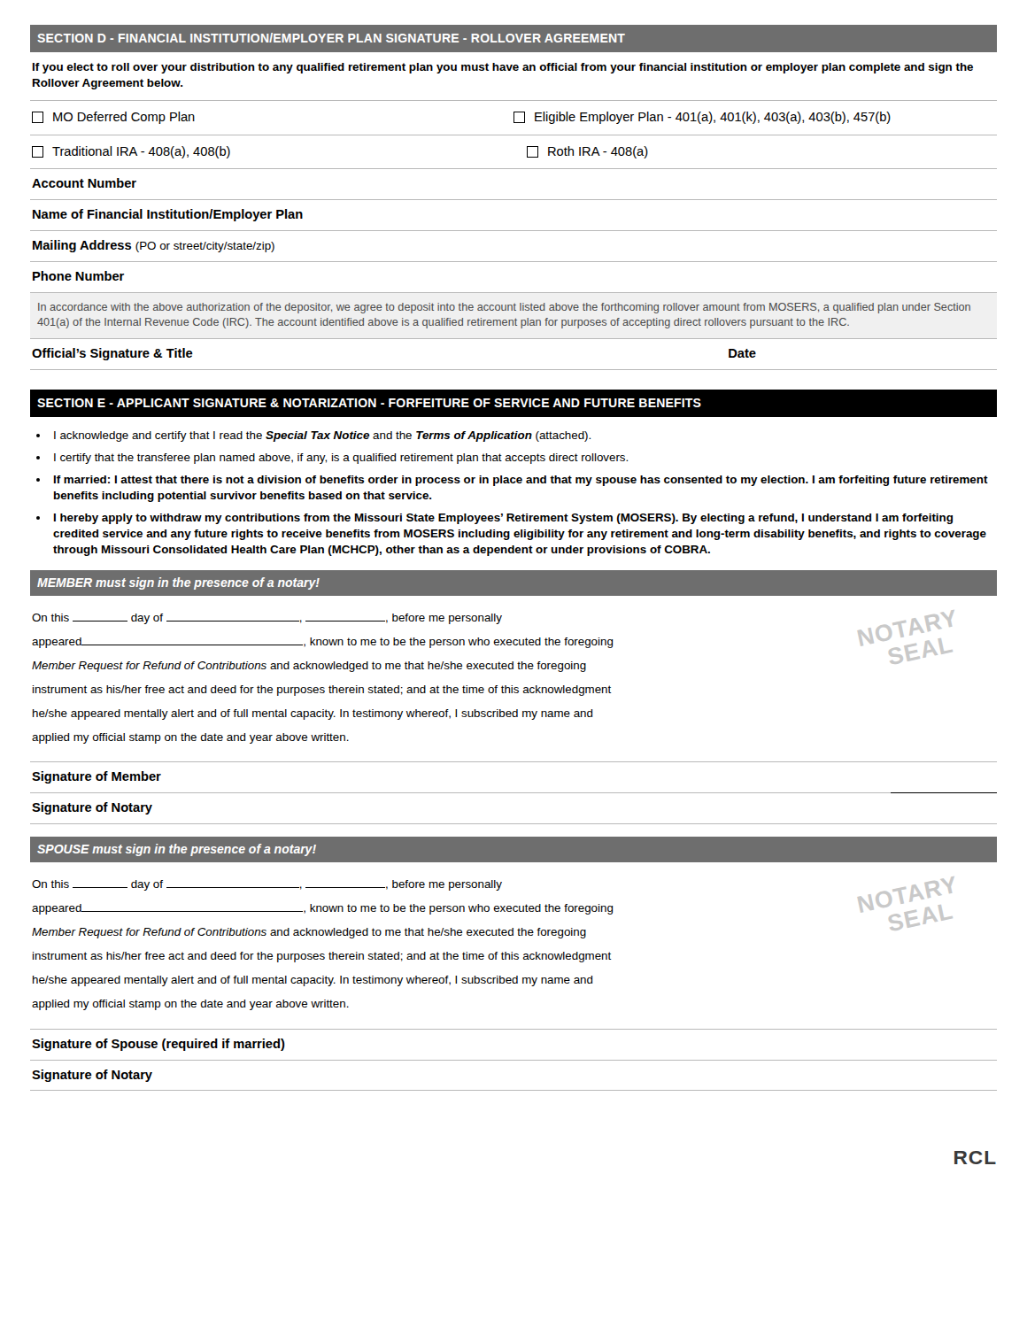SECTION D - FINANCIAL INSTITUTION/EMPLOYER PLAN SIGNATURE - ROLLOVER AGREEMENT
If you elect to roll over your distribution to any qualified retirement plan you must have an official from your financial institution or employer plan complete and sign the Rollover Agreement below.
MO Deferred Comp Plan
Eligible Employer Plan - 401(a), 401(k), 403(a), 403(b), 457(b)
Traditional IRA - 408(a), 408(b)
Roth IRA - 408(a)
Account Number
Name of Financial Institution/Employer Plan
Mailing Address (PO or street/city/state/zip)
Phone Number
In accordance with the above authorization of the depositor, we agree to deposit into the account listed above the forthcoming rollover amount from MOSERS, a qualified plan under Section 401(a) of the Internal Revenue Code (IRC). The account identified above is a qualified retirement plan for purposes of accepting direct rollovers pursuant to the IRC.
Official’s Signature & Title Date
SECTION E - APPLICANT SIGNATURE & NOTARIZATION - FORFEITURE OF SERVICE AND FUTURE BENEFITS
I acknowledge and certify that I read the Special Tax Notice and the Terms of Application (attached).
I certify that the transferee plan named above, if any, is a qualified retirement plan that accepts direct rollovers.
If married: I attest that there is not a division of benefits order in process or in place and that my spouse has consented to my election. I am forfeiting future retirement benefits including potential survivor benefits based on that service.
I hereby apply to withdraw my contributions from the Missouri State Employees’ Retirement System (MOSERS). By electing a refund, I understand I am forfeiting credited service and any future rights to receive benefits from MOSERS including eligibility for any retirement and long-term disability benefits, and rights to coverage through Missouri Consolidated Health Care Plan (MCHCP), other than as a dependent or under provisions of COBRA.
MEMBER must sign in the presence of a notary!
NOTARY SEAL
On this day of , , before me personally
appeared , known to me to be the person who executed the foregoing
Member Request for Refund of Contributions and acknowledged to me that he/she executed the foregoing
instrument as his/her free act and deed for the purposes therein stated; and at the time of this acknowledgment
he/she appeared mentally alert and of full mental capacity. In testimony whereof, I subscribed my name and
applied my official stamp on the date and year above written.
Signature of Member
Signature of Notary
SPOUSE must sign in the presence of a notary!
NOTARY SEAL
On this day of , , before me personally
appeared , known to me to be the person who executed the foregoing
Member Request for Refund of Contributions and acknowledged to me that he/she executed the foregoing
instrument as his/her free act and deed for the purposes therein stated; and at the time of this acknowledgment
he/she appeared mentally alert and of full mental capacity. In testimony whereof, I subscribed my name and
applied my official stamp on the date and year above written.
Signature of Spouse (required if married)
Signature of Notary
RCL